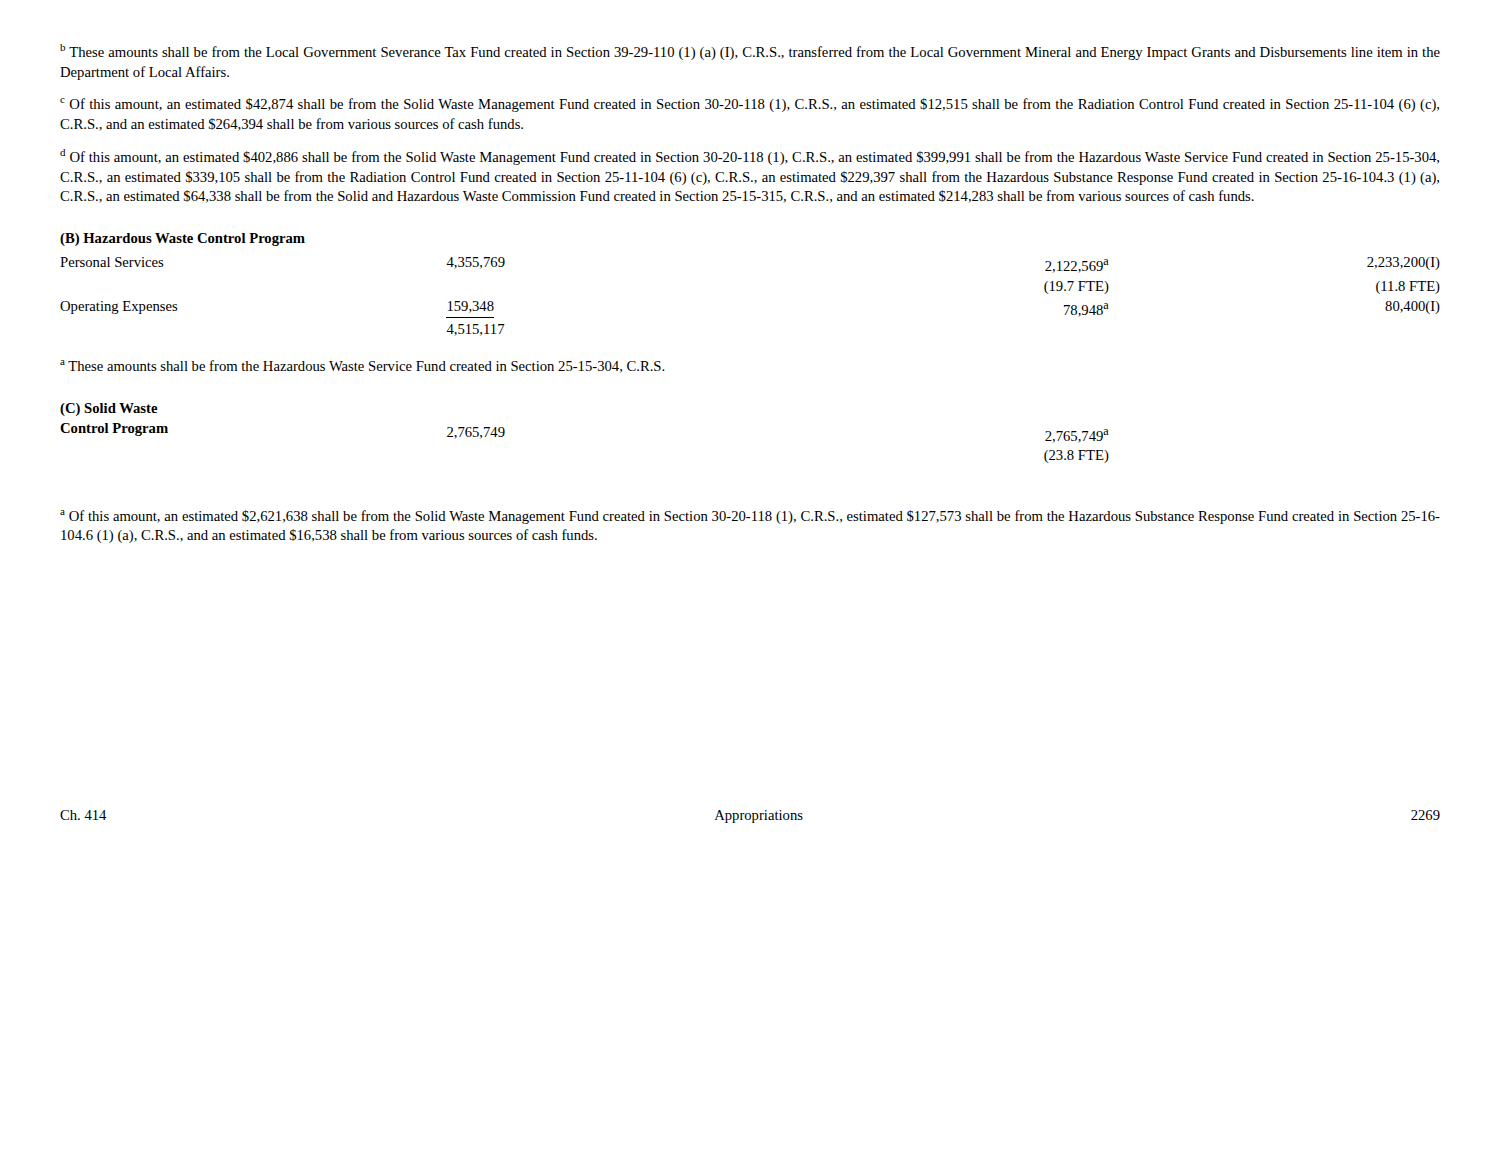b These amounts shall be from the Local Government Severance Tax Fund created in Section 39-29-110 (1) (a) (I), C.R.S., transferred from the Local Government Mineral and Energy Impact Grants and Disbursements line item in the Department of Local Affairs.
c Of this amount, an estimated $42,874 shall be from the Solid Waste Management Fund created in Section 30-20-118 (1), C.R.S., an estimated $12,515 shall be from the Radiation Control Fund created in Section 25-11-104 (6) (c), C.R.S., and an estimated $264,394 shall be from various sources of cash funds.
d Of this amount, an estimated $402,886 shall be from the Solid Waste Management Fund created in Section 30-20-118 (1), C.R.S., an estimated $399,991 shall be from the Hazardous Waste Service Fund created in Section 25-15-304, C.R.S., an estimated $339,105 shall be from the Radiation Control Fund created in Section 25-11-104 (6) (c), C.R.S., an estimated $229,397 shall from the Hazardous Substance Response Fund created in Section 25-16-104.3 (1) (a), C.R.S., an estimated $64,338 shall be from the Solid and Hazardous Waste Commission Fund created in Section 25-15-315, C.R.S., and an estimated $214,283 shall be from various sources of cash funds.
(B) Hazardous Waste Control Program
| Personal Services | 4,355,769 | 2,122,569 a | 2,233,200(I) |
| | | (19.7 FTE) | (11.8 FTE) |
| Operating Expenses | 159,348 | 78,948 a | 80,400(I) |
| | 4,515,117 | | |
a These amounts shall be from the Hazardous Waste Service Fund created in Section 25-15-304, C.R.S.
(C) Solid Waste
Control Program
| | 2,765,749 | 2,765,749 a | |
| | | (23.8 FTE) | |
a Of this amount, an estimated $2,621,638 shall be from the Solid Waste Management Fund created in Section 30-20-118 (1), C.R.S., estimated $127,573 shall be from the Hazardous Substance Response Fund created in Section 25-16-104.6 (1) (a), C.R.S., and an estimated $16,538 shall be from various sources of cash funds.
Ch. 414
Appropriations
2269